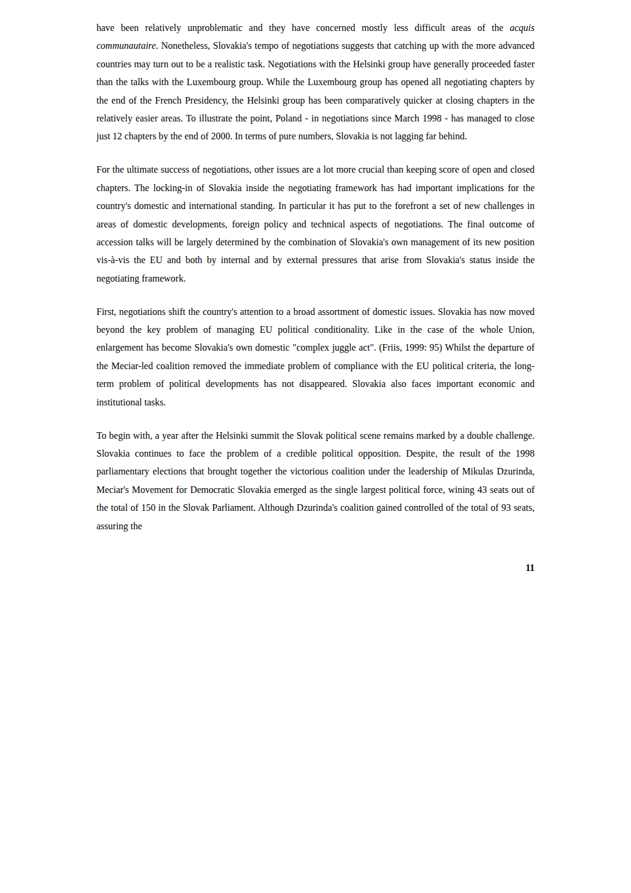have been relatively unproblematic and they have concerned mostly less difficult areas of the acquis communautaire. Nonetheless, Slovakia's tempo of negotiations suggests that catching up with the more advanced countries may turn out to be a realistic task. Negotiations with the Helsinki group have generally proceeded faster than the talks with the Luxembourg group. While the Luxembourg group has opened all negotiating chapters by the end of the French Presidency, the Helsinki group has been comparatively quicker at closing chapters in the relatively easier areas. To illustrate the point, Poland - in negotiations since March 1998 - has managed to close just 12 chapters by the end of 2000. In terms of pure numbers, Slovakia is not lagging far behind.
For the ultimate success of negotiations, other issues are a lot more crucial than keeping score of open and closed chapters. The locking-in of Slovakia inside the negotiating framework has had important implications for the country's domestic and international standing. In particular it has put to the forefront a set of new challenges in areas of domestic developments, foreign policy and technical aspects of negotiations. The final outcome of accession talks will be largely determined by the combination of Slovakia's own management of its new position vis-à-vis the EU and both by internal and by external pressures that arise from Slovakia's status inside the negotiating framework.
First, negotiations shift the country's attention to a broad assortment of domestic issues. Slovakia has now moved beyond the key problem of managing EU political conditionality. Like in the case of the whole Union, enlargement has become Slovakia's own domestic "complex juggle act". (Friis, 1999: 95) Whilst the departure of the Meciar-led coalition removed the immediate problem of compliance with the EU political criteria, the long-term problem of political developments has not disappeared. Slovakia also faces important economic and institutional tasks.
To begin with, a year after the Helsinki summit the Slovak political scene remains marked by a double challenge. Slovakia continues to face the problem of a credible political opposition. Despite, the result of the 1998 parliamentary elections that brought together the victorious coalition under the leadership of Mikulas Dzurinda, Meciar's Movement for Democratic Slovakia emerged as the single largest political force, wining 43 seats out of the total of 150 in the Slovak Parliament. Although Dzurinda's coalition gained controlled of the total of 93 seats, assuring the
11